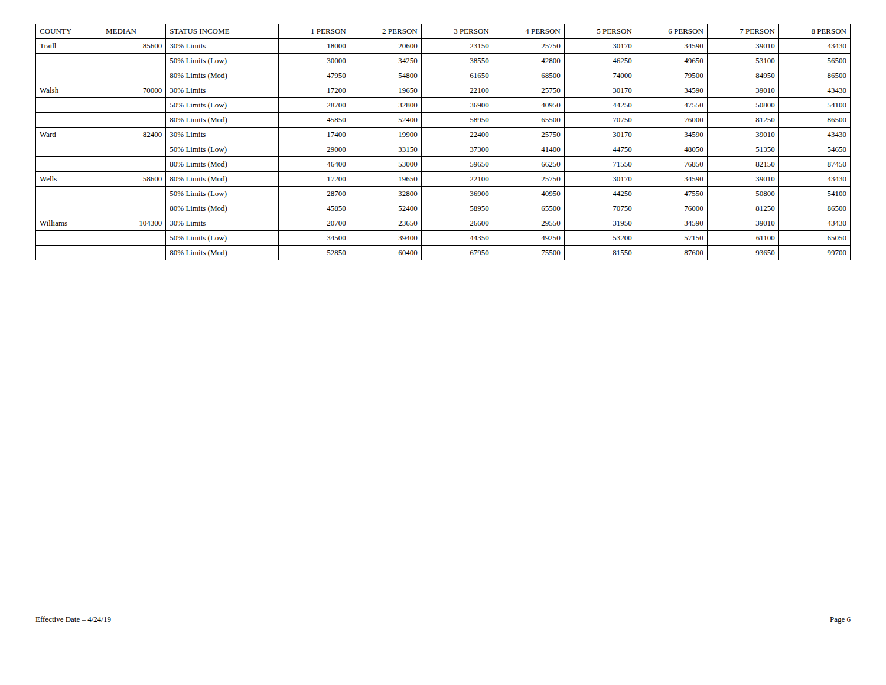| COUNTY | MEDIAN | STATUS INCOME | 1 PERSON | 2 PERSON | 3 PERSON | 4 PERSON | 5 PERSON | 6 PERSON | 7 PERSON | 8 PERSON |
| --- | --- | --- | --- | --- | --- | --- | --- | --- | --- | --- |
| Traill | 85600 | 30% Limits | 18000 | 20600 | 23150 | 25750 | 30170 | 34590 | 39010 | 43430 |
| | | 50% Limits (Low) | 30000 | 34250 | 38550 | 42800 | 46250 | 49650 | 53100 | 56500 |
| | | 80% Limits (Mod) | 47950 | 54800 | 61650 | 68500 | 74000 | 79500 | 84950 | 86500 |
| Walsh | 70000 | 30% Limits | 17200 | 19650 | 22100 | 25750 | 30170 | 34590 | 39010 | 43430 |
| | | 50% Limits (Low) | 28700 | 32800 | 36900 | 40950 | 44250 | 47550 | 50800 | 54100 |
| | | 80% Limits (Mod) | 45850 | 52400 | 58950 | 65500 | 70750 | 76000 | 81250 | 86500 |
| Ward | 82400 | 30% Limits | 17400 | 19900 | 22400 | 25750 | 30170 | 34590 | 39010 | 43430 |
| | | 50% Limits (Low) | 29000 | 33150 | 37300 | 41400 | 44750 | 48050 | 51350 | 54650 |
| | | 80% Limits (Mod) | 46400 | 53000 | 59650 | 66250 | 71550 | 76850 | 82150 | 87450 |
| Wells | 58600 | 80% Limits (Mod) | 17200 | 19650 | 22100 | 25750 | 30170 | 34590 | 39010 | 43430 |
| | | 50% Limits (Low) | 28700 | 32800 | 36900 | 40950 | 44250 | 47550 | 50800 | 54100 |
| | | 80% Limits (Mod) | 45850 | 52400 | 58950 | 65500 | 70750 | 76000 | 81250 | 86500 |
| Williams | 104300 | 30% Limits | 20700 | 23650 | 26600 | 29550 | 31950 | 34590 | 39010 | 43430 |
| | | 50% Limits (Low) | 34500 | 39400 | 44350 | 49250 | 53200 | 57150 | 61100 | 65050 |
| | | 80% Limits (Mod) | 52850 | 60400 | 67950 | 75500 | 81550 | 87600 | 93650 | 99700 |
Effective Date – 4/24/19 Page 6